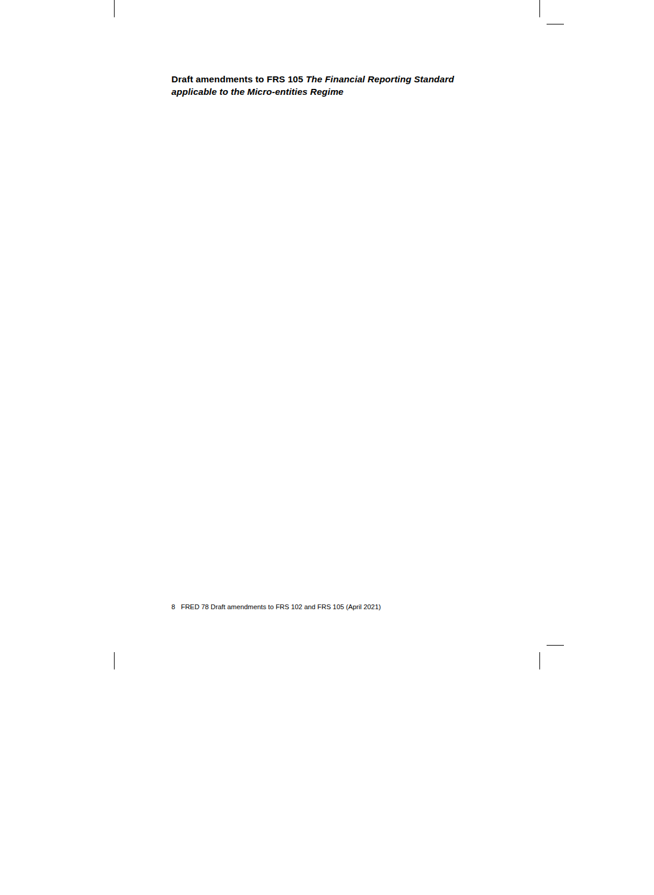Draft amendments to FRS 105 The Financial Reporting Standard applicable to the Micro-entities Regime
8 FRED 78 Draft amendments to FRS 102 and FRS 105 (April 2021)